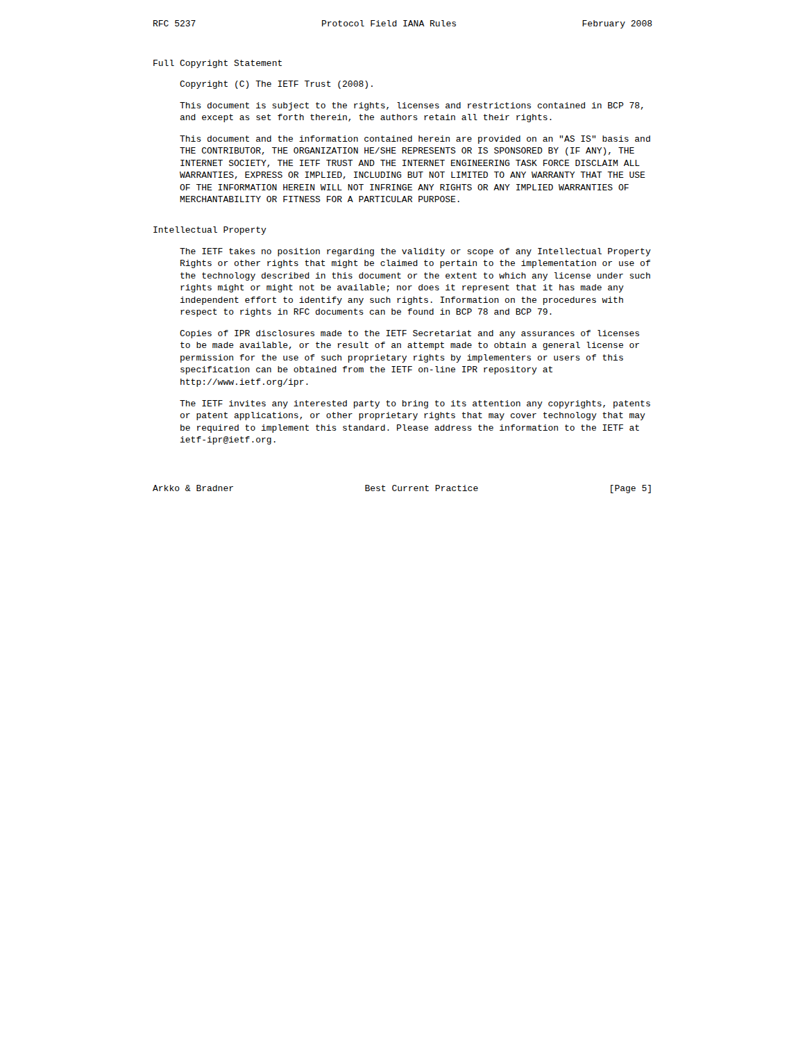RFC 5237 Protocol Field IANA Rules February 2008
Full Copyright Statement
Copyright (C) The IETF Trust (2008).
This document is subject to the rights, licenses and restrictions contained in BCP 78, and except as set forth therein, the authors retain all their rights.
This document and the information contained herein are provided on an "AS IS" basis and THE CONTRIBUTOR, THE ORGANIZATION HE/SHE REPRESENTS OR IS SPONSORED BY (IF ANY), THE INTERNET SOCIETY, THE IETF TRUST AND THE INTERNET ENGINEERING TASK FORCE DISCLAIM ALL WARRANTIES, EXPRESS OR IMPLIED, INCLUDING BUT NOT LIMITED TO ANY WARRANTY THAT THE USE OF THE INFORMATION HEREIN WILL NOT INFRINGE ANY RIGHTS OR ANY IMPLIED WARRANTIES OF MERCHANTABILITY OR FITNESS FOR A PARTICULAR PURPOSE.
Intellectual Property
The IETF takes no position regarding the validity or scope of any Intellectual Property Rights or other rights that might be claimed to pertain to the implementation or use of the technology described in this document or the extent to which any license under such rights might or might not be available; nor does it represent that it has made any independent effort to identify any such rights. Information on the procedures with respect to rights in RFC documents can be found in BCP 78 and BCP 79.
Copies of IPR disclosures made to the IETF Secretariat and any assurances of licenses to be made available, or the result of an attempt made to obtain a general license or permission for the use of such proprietary rights by implementers or users of this specification can be obtained from the IETF on-line IPR repository at http://www.ietf.org/ipr.
The IETF invites any interested party to bring to its attention any copyrights, patents or patent applications, or other proprietary rights that may cover technology that may be required to implement this standard. Please address the information to the IETF at ietf-ipr@ietf.org.
Arkko & Bradner Best Current Practice [Page 5]